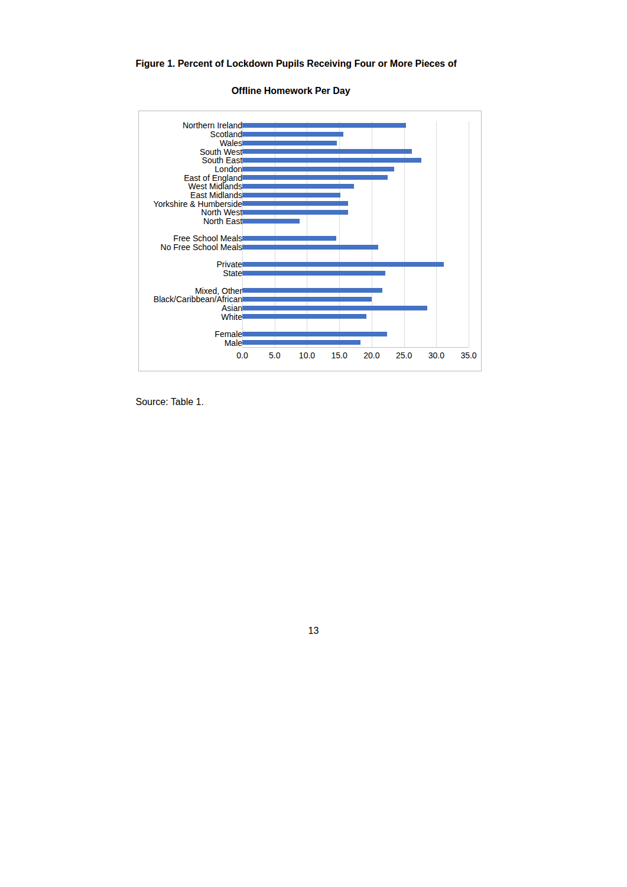Figure 1. Percent of Lockdown Pupils Receiving Four or More Pieces of
Offline Homework Per Day
| Northern Ireland | |
| Scotland | |
| Wales | |
| South West | |
| South East | |
| London | |
| East of England | |
| West Midlands | |
| East Midlands | |
| Yorkshire & Humberside | |
| North West | |
| North East | |
| Free School Meals | |
| No Free School Meals | |
| Private | |
| State | |
| Mixed, Other | |
| Black/Caribbean/African | |
| Asian | |
| White | |
| Female | |
| Male | |
0.0 5.0 10.0 15.0 20.0 25.0 30.0 35.0
Source: Table 1.
13